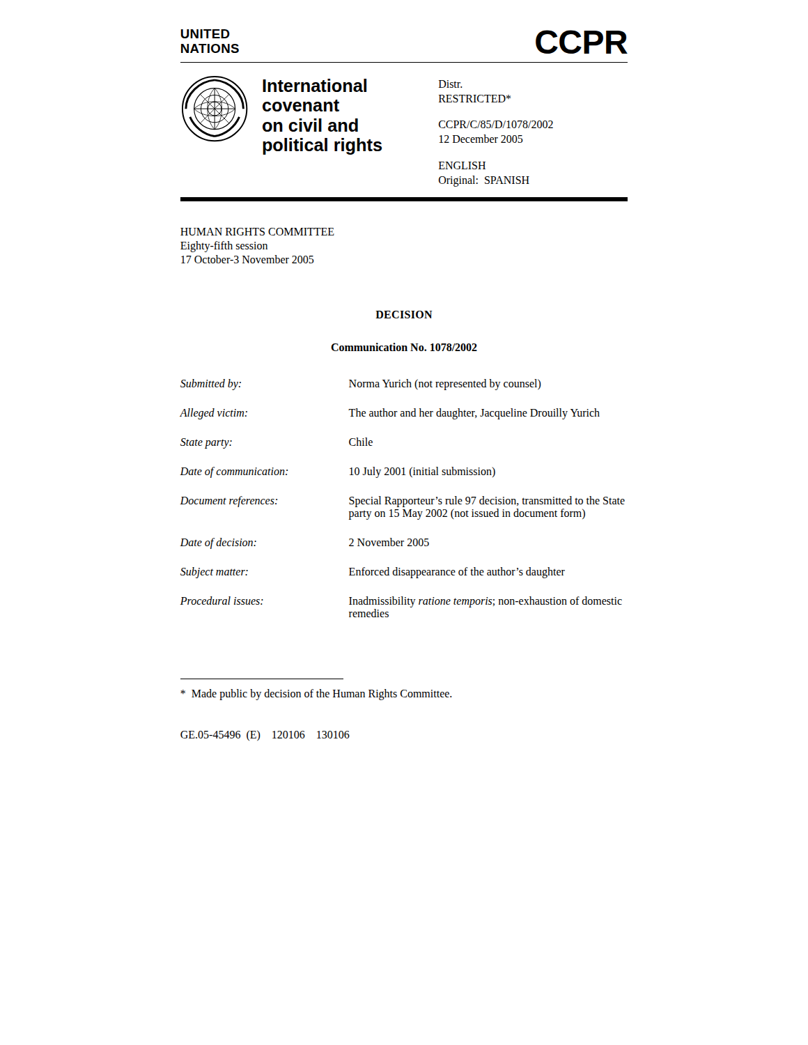UNITED
NATIONS
CCPR
International covenant
on civil and
political rights
Distr.
RESTRICTED*
CCPR/C/85/D/1078/2002
12 December 2005
ENGLISH
Original: SPANISH
HUMAN RIGHTS COMMITTEE
Eighty-fifth session
17 October-3 November 2005
DECISION
Communication No. 1078/2002
| Submitted by: | Norma Yurich (not represented by counsel) |
| Alleged victim: | The author and her daughter, Jacqueline Drouilly Yurich |
| State party: | Chile |
| Date of communication: | 10 July 2001 (initial submission) |
| Document references: | Special Rapporteur’s rule 97 decision, transmitted to the State party on 15 May 2002 (not issued in document form) |
| Date of decision: | 2 November 2005 |
| Subject matter: | Enforced disappearance of the author’s daughter |
| Procedural issues: | Inadmissibility ratione temporis ; non-exhaustion of domestic remedies |
* Made public by decision of the Human Rights Committee.
GE.05-45496 (E) 120106 130106